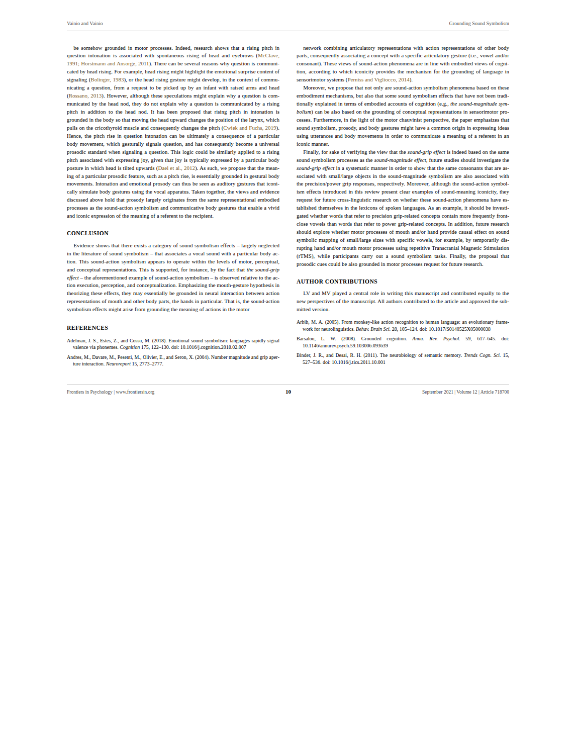Vainio and Vainio
Grounding Sound Symbolism
be somehow grounded in motor processes. Indeed, research shows that a rising pitch in question intonation is associated with spontaneous rising of head and eyebrows (McClave, 1991; Horstmann and Ansorge, 2011). There can be several reasons why question is communicated by head rising. For example, head rising might highlight the emotional surprise content of signaling (Bolinger, 1983), or the head rising gesture might develop, in the context of communicating a question, from a request to be picked up by an infant with raised arms and head (Rossano, 2013). However, although these speculations might explain why a question is communicated by the head nod, they do not explain why a question is communicated by a rising pitch in addition to the head nod. It has been proposed that rising pitch in intonation is grounded in the body so that moving the head upward changes the position of the larynx, which pulls on the cricothyroid muscle and consequently changes the pitch (Cwiek and Fuchs, 2019). Hence, the pitch rise in question intonation can be ultimately a consequence of a particular body movement, which gesturally signals question, and has consequently become a universal prosodic standard when signaling a question. This logic could be similarly applied to a rising pitch associated with expressing joy, given that joy is typically expressed by a particular body posture in which head is tilted upwards (Dael et al., 2012). As such, we propose that the meaning of a particular prosodic feature, such as a pitch rise, is essentially grounded in gestural body movements. Intonation and emotional prosody can thus be seen as auditory gestures that iconically simulate body gestures using the vocal apparatus. Taken together, the views and evidence discussed above hold that prosody largely originates from the same representational embodied processes as the sound-action symbolism and communicative body gestures that enable a vivid and iconic expression of the meaning of a referent to the recipient.
Conclusion
Evidence shows that there exists a category of sound symbolism effects – largely neglected in the literature of sound symbolism – that associates a vocal sound with a particular body action. This sound-action symbolism appears to operate within the levels of motor, perceptual, and conceptual representations. This is supported, for instance, by the fact that the sound-grip effect – the aforementioned example of sound-action symbolism – is observed relative to the action execution, perception, and conceptualization. Emphasizing the mouth-gesture hypothesis in theorizing these effects, they may essentially be grounded in neural interaction between action representations of mouth and other body parts, the hands in particular. That is, the sound-action symbolism effects might arise from grounding the meaning of actions in the motor
References
Adelman, J. S., Estes, Z., and Cossu, M. (2018). Emotional sound symbolism: languages rapidly signal valence via phonemes. Cognition 175, 122–130. doi: 10.1016/j.cognition.2018.02.007
Andres, M., Davare, M., Pesenti, M., Olivier, E., and Seron, X. (2004). Number magnitude and grip aperture interaction. Neuroreport 15, 2773–2777.
network combining articulatory representations with action representations of other body parts, consequently associating a concept with a specific articulatory gesture (i.e., vowel and/or consonant). These views of sound-action phenomena are in line with embodied views of cognition, according to which iconicity provides the mechanism for the grounding of language in sensorimotor systems (Perniss and Vigliocco, 2014).
Moreover, we propose that not only are sound-action symbolism phenomena based on these embodiment mechanisms, but also that some sound symbolism effects that have not been traditionally explained in terms of embodied accounts of cognition (e.g., the sound-magnitude symbolism) can be also based on the grounding of conceptual representations in sensorimotor processes. Furthermore, in the light of the motor chauvinist perspective, the paper emphasizes that sound symbolism, prosody, and body gestures might have a common origin in expressing ideas using utterances and body movements in order to communicate a meaning of a referent in an iconic manner.
Finally, for sake of verifying the view that the sound-grip effect is indeed based on the same sound symbolism processes as the sound-magnitude effect, future studies should investigate the sound-grip effect in a systematic manner in order to show that the same consonants that are associated with small/large objects in the sound-magnitude symbolism are also associated with the precision/power grip responses, respectively. Moreover, although the sound-action symbolism effects introduced in this review present clear examples of sound-meaning iconicity, they request for future cross-linguistic research on whether these sound-action phenomena have established themselves in the lexicons of spoken languages. As an example, it should be investigated whether words that refer to precision grip-related concepts contain more frequently front-close vowels than words that refer to power grip-related concepts. In addition, future research should explore whether motor processes of mouth and/or hand provide causal effect on sound symbolic mapping of small/large sizes with specific vowels, for example, by temporarily disrupting hand and/or mouth motor processes using repetitive Transcranial Magnetic Stimulation (rTMS), while participants carry out a sound symbolism tasks. Finally, the proposal that prosodic cues could be also grounded in motor processes request for future research.
Author Contributions
LV and MV played a central role in writing this manuscript and contributed equally to the new perspectives of the manuscript. All authors contributed to the article and approved the submitted version.
Arbib, M. A. (2005). From monkey-like action recognition to human language: an evolutionary framework for neurolinguistics. Behav. Brain Sci. 28, 105–124. doi: 10.1017/S0140525X05000038
Barsalou, L. W. (2008). Grounded cognition. Annu. Rev. Psychol. 59, 617–645. doi: 10.1146/annurev.psych.59.103006.093639
Binder, J. R., and Desai, R. H. (2011). The neurobiology of semantic memory. Trends Cogn. Sci. 15, 527–536. doi: 10.1016/j.tics.2011.10.001
Frontiers in Psychology | www.frontiersin.org
10
September 2021 | Volume 12 | Article 718700